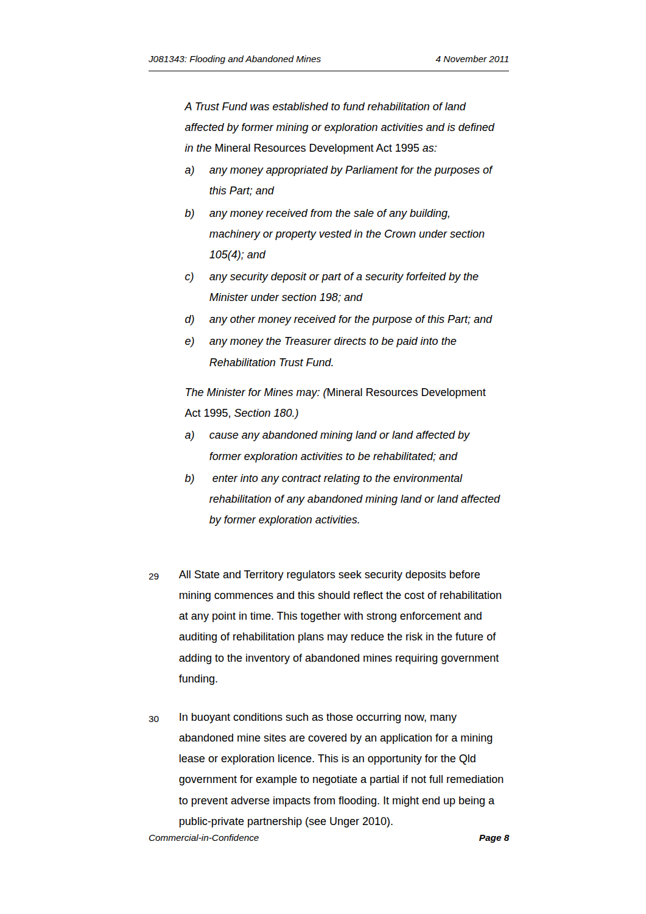J081343: Flooding and Abandoned Mines
4 November 2011
A Trust Fund was established to fund rehabilitation of land affected by former mining or exploration activities and is defined in the Mineral Resources Development Act 1995 as:
a) any money appropriated by Parliament for the purposes of this Part; and
b) any money received from the sale of any building, machinery or property vested in the Crown under section 105(4); and
c) any security deposit or part of a security forfeited by the Minister under section 198; and
d) any other money received for the purpose of this Part; and
e) any money the Treasurer directs to be paid into the Rehabilitation Trust Fund.
The Minister for Mines may: (Mineral Resources Development Act 1995, Section 180.)
a) cause any abandoned mining land or land affected by former exploration activities to be rehabilitated; and
b) enter into any contract relating to the environmental rehabilitation of any abandoned mining land or land affected by former exploration activities.
29
All State and Territory regulators seek security deposits before mining commences and this should reflect the cost of rehabilitation at any point in time. This together with strong enforcement and auditing of rehabilitation plans may reduce the risk in the future of adding to the inventory of abandoned mines requiring government funding.
30
In buoyant conditions such as those occurring now, many abandoned mine sites are covered by an application for a mining lease or exploration licence. This is an opportunity for the Qld government for example to negotiate a partial if not full remediation to prevent adverse impacts from flooding. It might end up being a public-private partnership (see Unger 2010).
Commercial-in-Confidence
Page 8